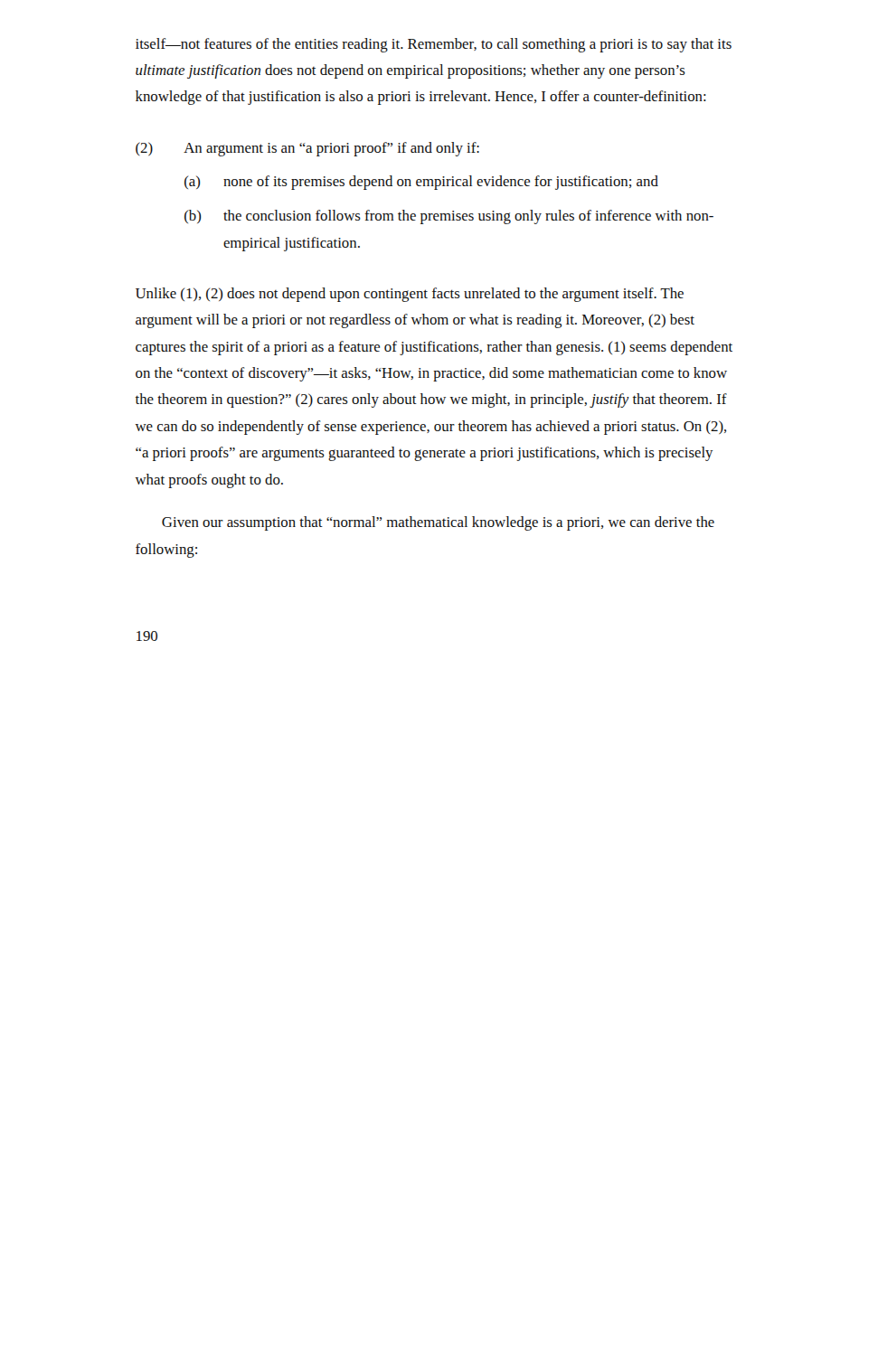itself—not features of the entities reading it. Remember, to call something a priori is to say that its ultimate justification does not depend on empirical propositions; whether any one person’s knowledge of that justification is also a priori is irrelevant. Hence, I offer a counter-definition:
(2) An argument is an “a priori proof” if and only if:
(a) none of its premises depend on empirical evidence for justification; and
(b) the conclusion follows from the premises using only rules of inference with non-empirical justification.
Unlike (1), (2) does not depend upon contingent facts unrelated to the argument itself. The argument will be a priori or not regardless of whom or what is reading it. Moreover, (2) best captures the spirit of a priori as a feature of justifications, rather than genesis. (1) seems dependent on the “context of discovery”—it asks, “How, in practice, did some mathematician come to know the theorem in question?” (2) cares only about how we might, in principle, justify that theorem. If we can do so independently of sense experience, our theorem has achieved a priori status. On (2), “a priori proofs” are arguments guaranteed to generate a priori justifications, which is precisely what proofs ought to do.
Given our assumption that “normal” mathematical knowledge is a priori, we can derive the following:
190